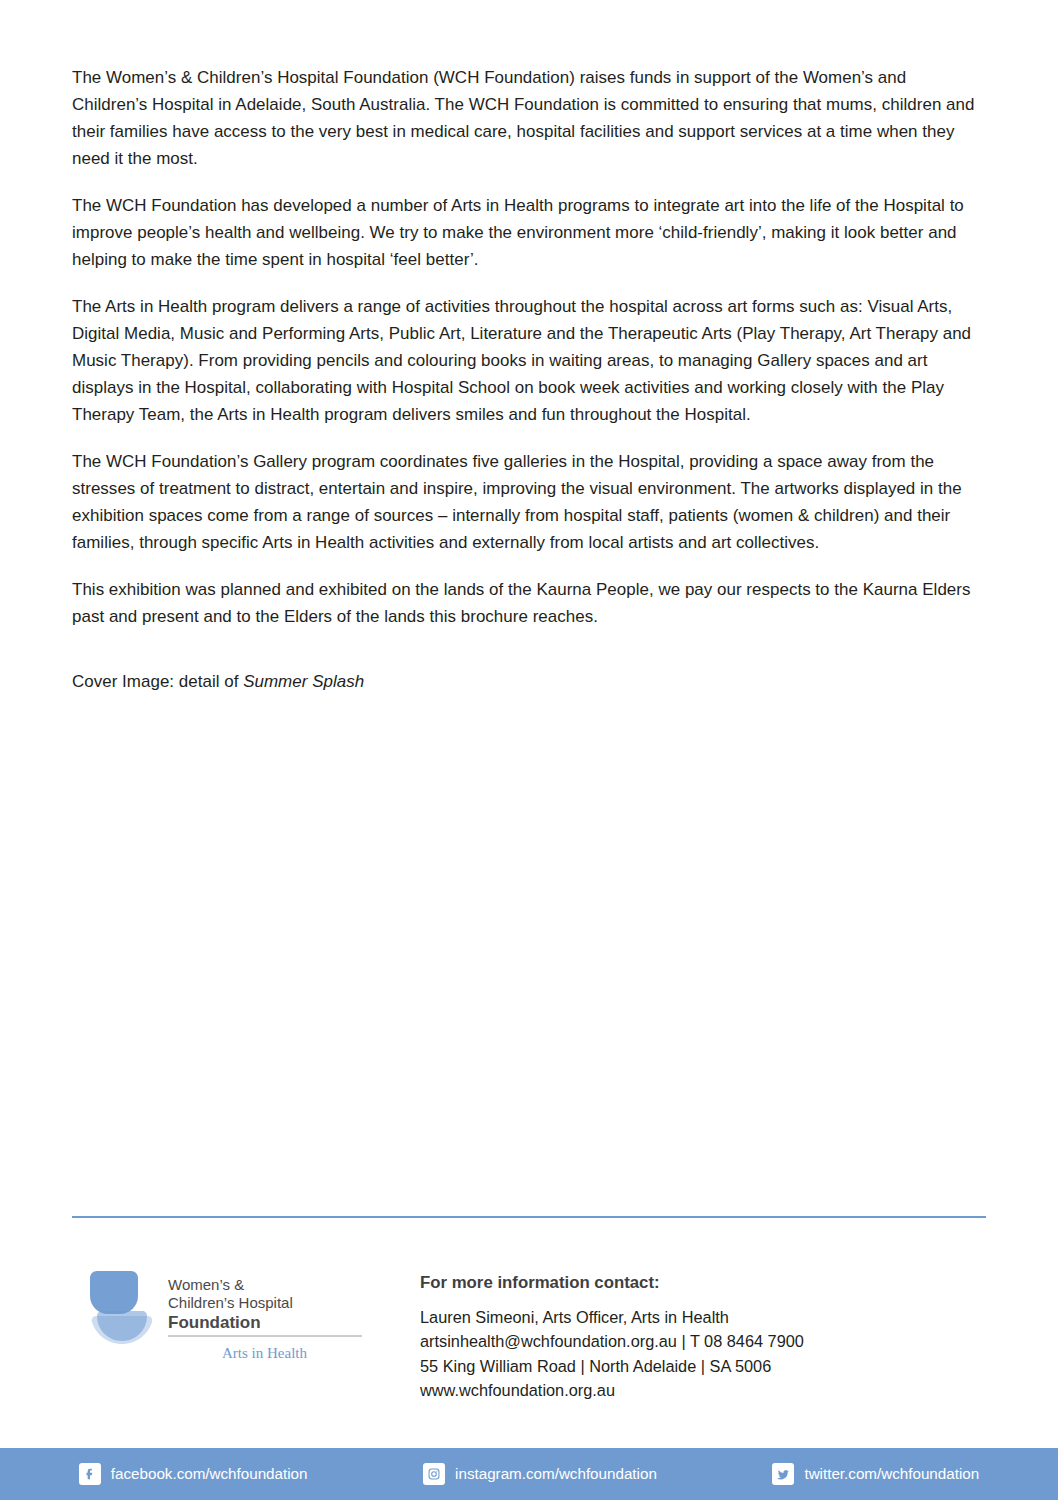The Women’s & Children’s Hospital Foundation (WCH Foundation) raises funds in support of the Women’s and Children’s Hospital in Adelaide, South Australia. The WCH Foundation is committed to ensuring that mums, children and their families have access to the very best in medical care, hospital facilities and support services at a time when they need it the most.
The WCH Foundation has developed a number of Arts in Health programs to integrate art into the life of the Hospital to improve people’s health and wellbeing. We try to make the environment more ‘child-friendly’, making it look better and helping to make the time spent in hospital ‘feel better’.
The Arts in Health program delivers a range of activities throughout the hospital across art forms such as: Visual Arts, Digital Media, Music and Performing Arts, Public Art, Literature and the Therapeutic Arts (Play Therapy, Art Therapy and Music Therapy). From providing pencils and colouring books in waiting areas, to managing Gallery spaces and art displays in the Hospital, collaborating with Hospital School on book week activities and working closely with the Play Therapy Team, the Arts in Health program delivers smiles and fun throughout the Hospital.
The WCH Foundation’s Gallery program coordinates five galleries in the Hospital, providing a space away from the stresses of treatment to distract, entertain and inspire, improving the visual environment. The artworks displayed in the exhibition spaces come from a range of sources – internally from hospital staff, patients (women & children) and their families, through specific Arts in Health activities and externally from local artists and art collectives.
This exhibition was planned and exhibited on the lands of the Kaurna People, we pay our respects to the Kaurna Elders past and present and to the Elders of the lands this brochure reaches.
Cover Image: detail of Summer Splash
Women’s & Children’s Hospital Foundation Arts in Health
For more information contact:
Lauren Simeoni, Arts Officer, Arts in Health
artsinhealth@wchfoundation.org.au | T 08 8464 7900
55 King William Road | North Adelaide | SA 5006
www.wchfoundation.org.au
facebook.com/wchfoundation instagram.com/wchfoundation twitter.com/wchfoundation